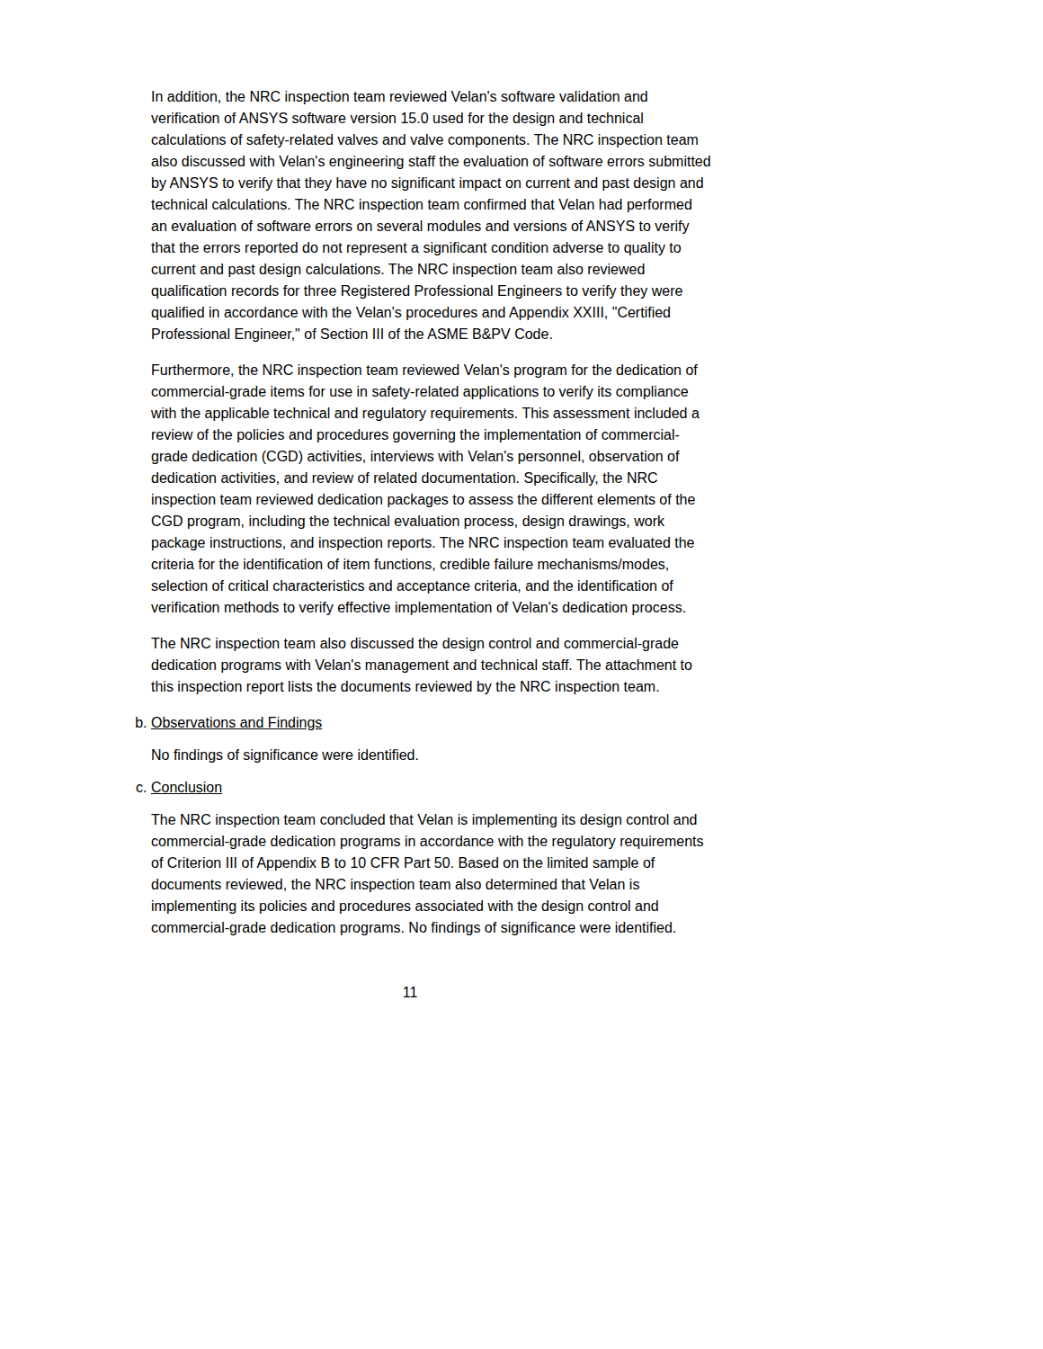In addition, the NRC inspection team reviewed Velan's software validation and verification of ANSYS software version 15.0 used for the design and technical calculations of safety-related valves and valve components. The NRC inspection team also discussed with Velan's engineering staff the evaluation of software errors submitted by ANSYS to verify that they have no significant impact on current and past design and technical calculations. The NRC inspection team confirmed that Velan had performed an evaluation of software errors on several modules and versions of ANSYS to verify that the errors reported do not represent a significant condition adverse to quality to current and past design calculations. The NRC inspection team also reviewed qualification records for three Registered Professional Engineers to verify they were qualified in accordance with the Velan's procedures and Appendix XXIII, "Certified Professional Engineer," of Section III of the ASME B&PV Code.
Furthermore, the NRC inspection team reviewed Velan's program for the dedication of commercial-grade items for use in safety-related applications to verify its compliance with the applicable technical and regulatory requirements. This assessment included a review of the policies and procedures governing the implementation of commercial-grade dedication (CGD) activities, interviews with Velan's personnel, observation of dedication activities, and review of related documentation. Specifically, the NRC inspection team reviewed dedication packages to assess the different elements of the CGD program, including the technical evaluation process, design drawings, work package instructions, and inspection reports. The NRC inspection team evaluated the criteria for the identification of item functions, credible failure mechanisms/modes, selection of critical characteristics and acceptance criteria, and the identification of verification methods to verify effective implementation of Velan's dedication process.
The NRC inspection team also discussed the design control and commercial-grade dedication programs with Velan's management and technical staff. The attachment to this inspection report lists the documents reviewed by the NRC inspection team.
Observations and Findings
No findings of significance were identified.
Conclusion
The NRC inspection team concluded that Velan is implementing its design control and commercial-grade dedication programs in accordance with the regulatory requirements of Criterion III of Appendix B to 10 CFR Part 50. Based on the limited sample of documents reviewed, the NRC inspection team also determined that Velan is implementing its policies and procedures associated with the design control and commercial-grade dedication programs. No findings of significance were identified.
11